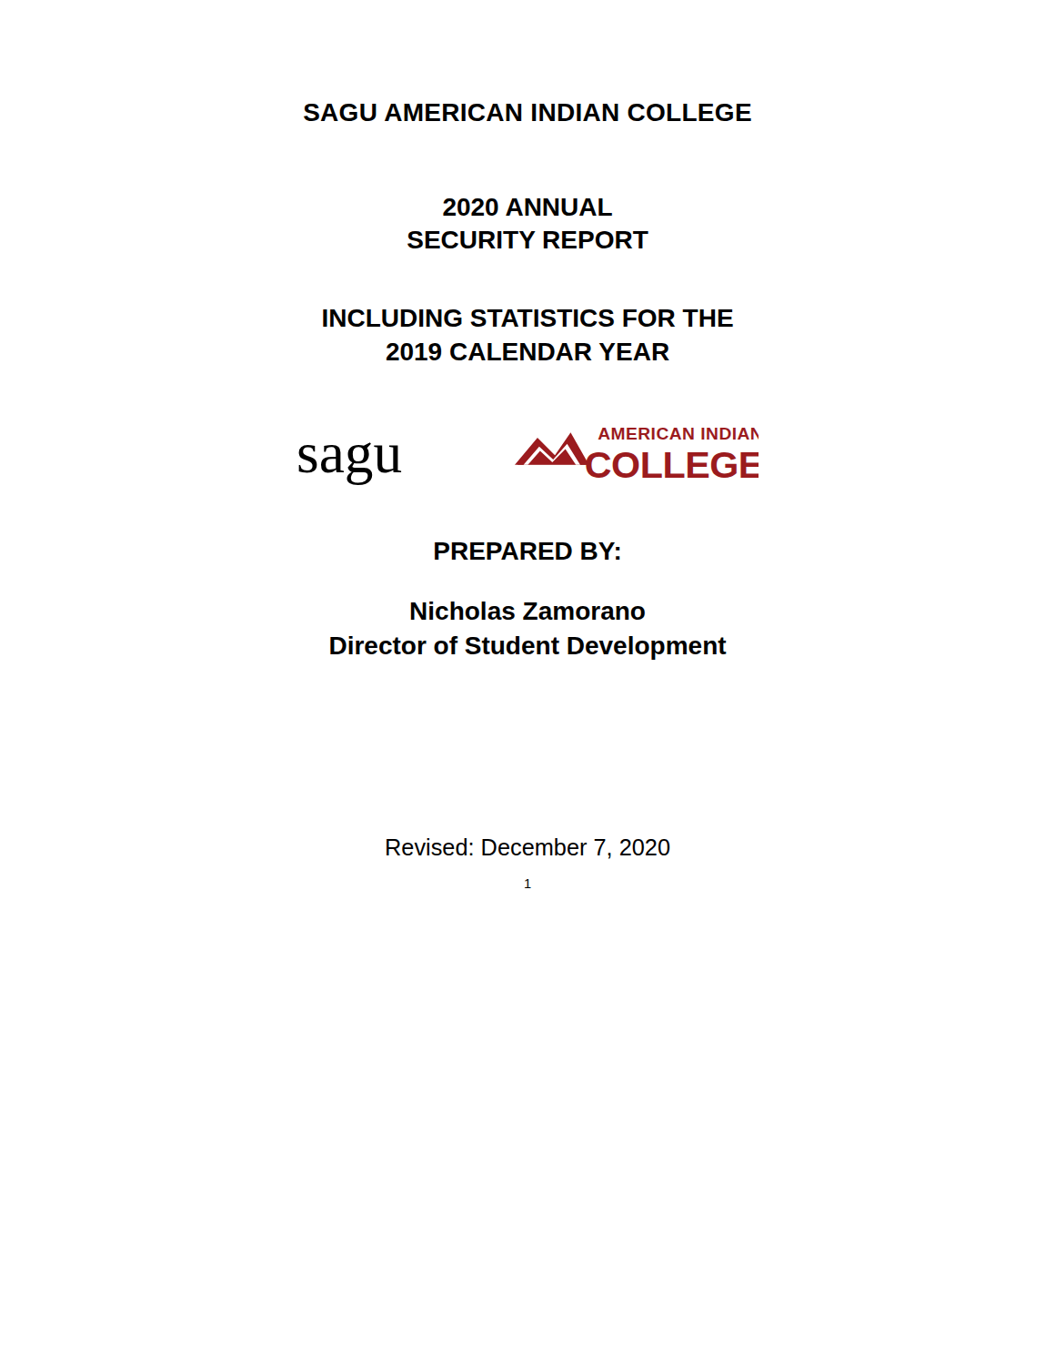SAGU AMERICAN INDIAN COLLEGE
2020 ANNUAL
SECURITY REPORT
INCLUDING STATISTICS FOR THE
2019 CALENDAR YEAR
sagu AMERICAN INDIAN COLLEGE
PREPARED BY:
Nicholas Zamorano
Director of Student Development
Revised: December 7, 2020
1